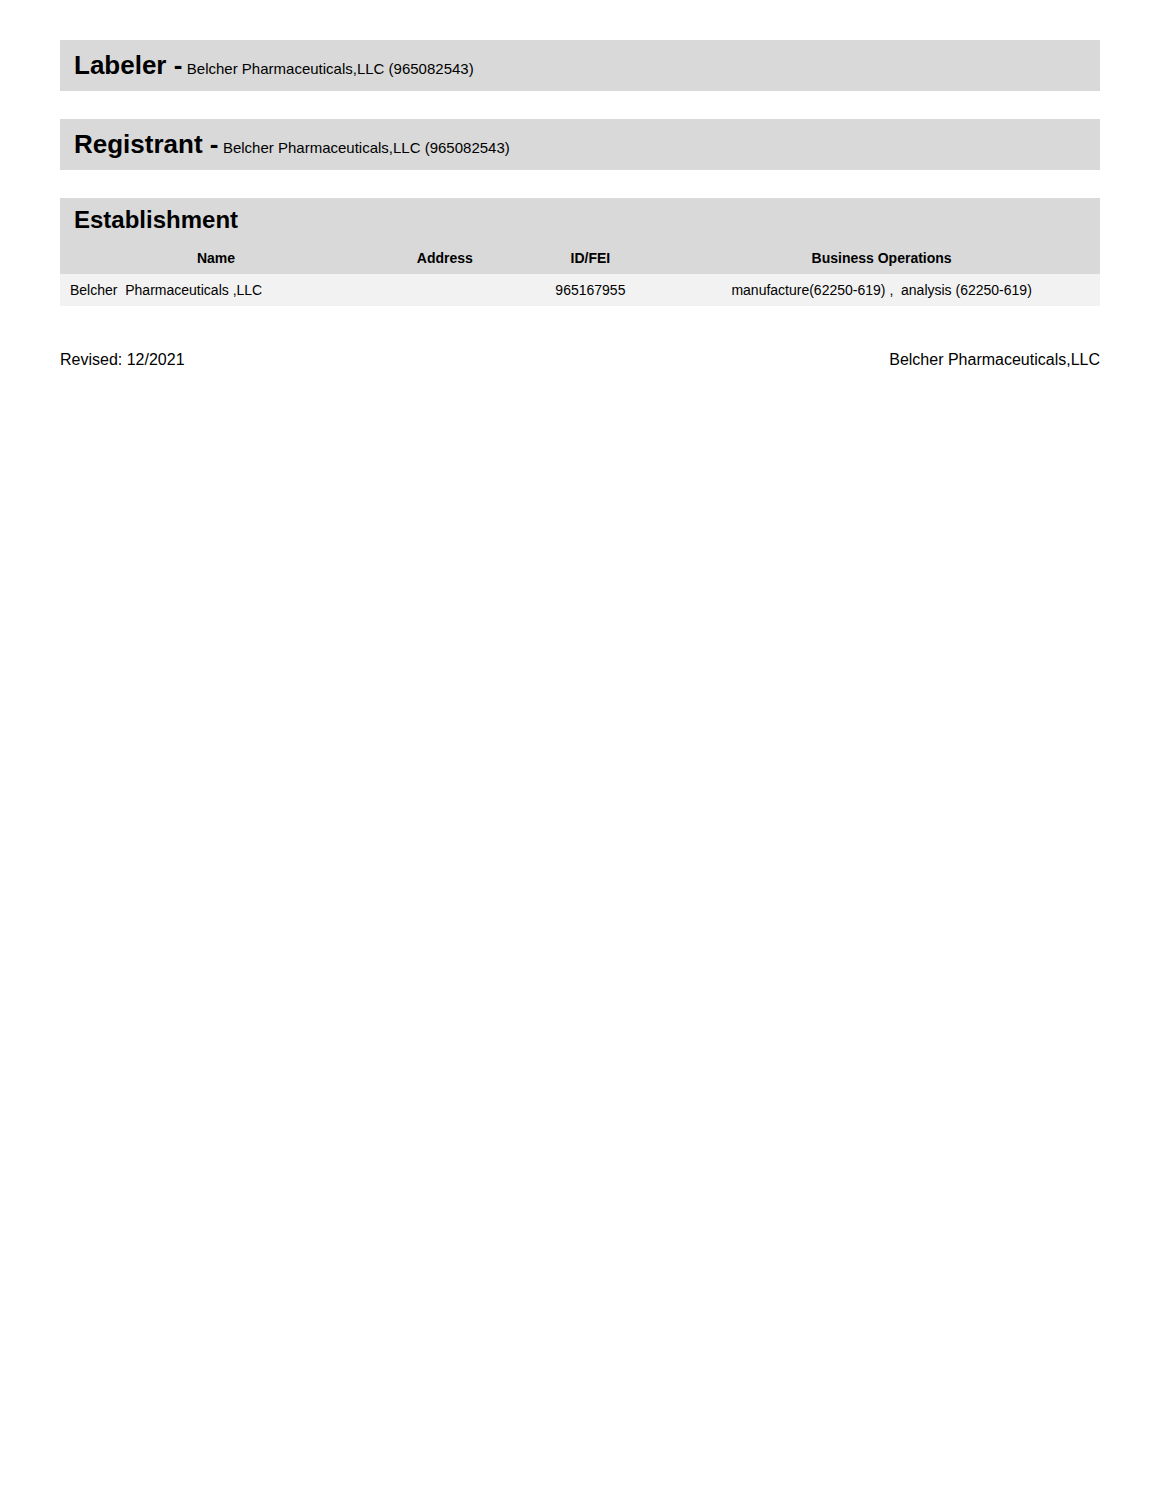Labeler -
Belcher Pharmaceuticals,LLC (965082543)
Registrant -
Belcher Pharmaceuticals,LLC (965082543)
Establishment
| Name | Address | ID/FEI | Business Operations |
| --- | --- | --- | --- |
| Belcher Pharmaceuticals ,LLC | | 965167955 | manufacture(62250-619) , analysis (62250-619) |
Revised: 12/2021 Belcher Pharmaceuticals,LLC